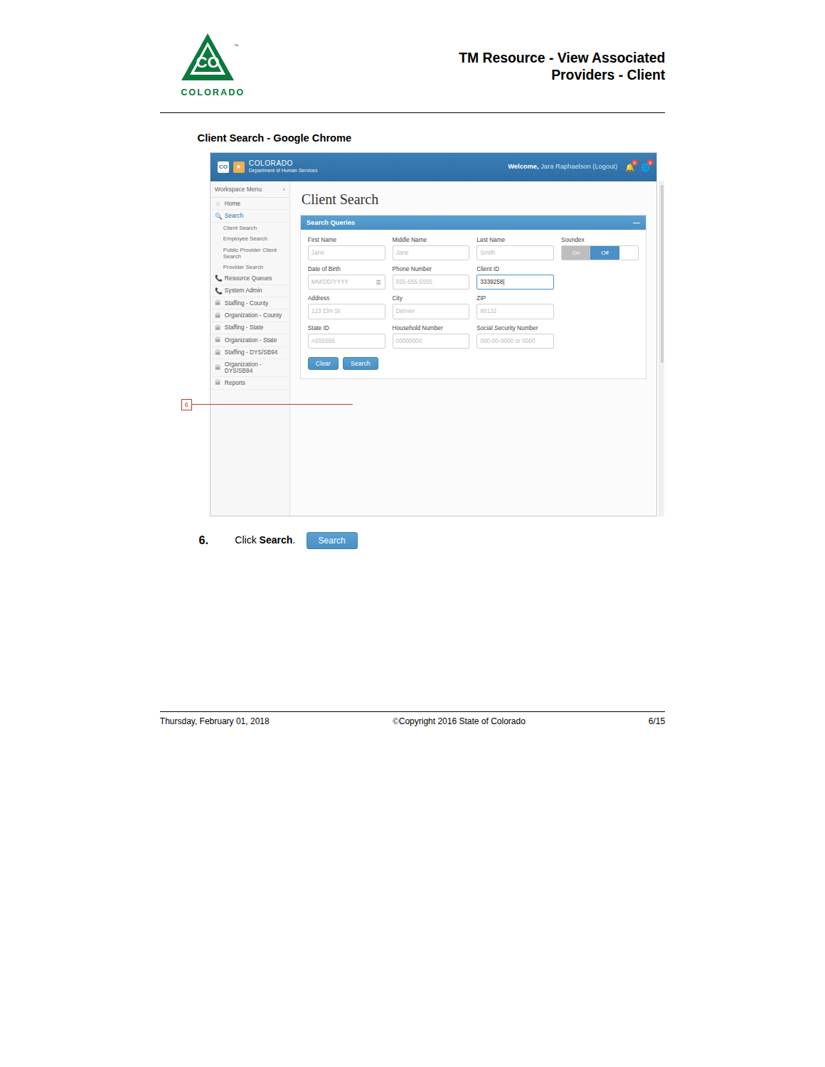CO ™
COLORADO
TM Resource - View Associated
Providers - Client
Client Search - Google Chrome
6
CO ★ COLORADO
Department of Human Services
Welcome, Jara Raphaelson (Logout) 🔔0 🌐0
Workspace Menu‹
⌂Home
🔍Search
Client Search
Employee Search
Public Provider Client Search
Provider Search
📞Resource Queues
📞System Admin
🏛Staffing - County
🏛Organization - County
🏛Staffing - State
🏛Organization - State
🏛Staffing - DYS/SB94
🏛Organization - DYS/SB94
🏛Reports
Client Search
Search Queries—
First Name
Jane
Middle Name
Jane
Last Name
Smith
Soundex
On Off
Date of Birth
MM/DD/YYYY🗓
Phone Number
555-555-5555
Client ID
3339258|
Address
123 Elm St
City
Denver
ZIP
80132
State ID
A555555
Household Number
00000000
Social Security Number
000-00-0000 or 0000
Clear Search
6.
Click Search. Search
Thursday, February 01, 2018
©Copyright 2016 State of Colorado
6/15